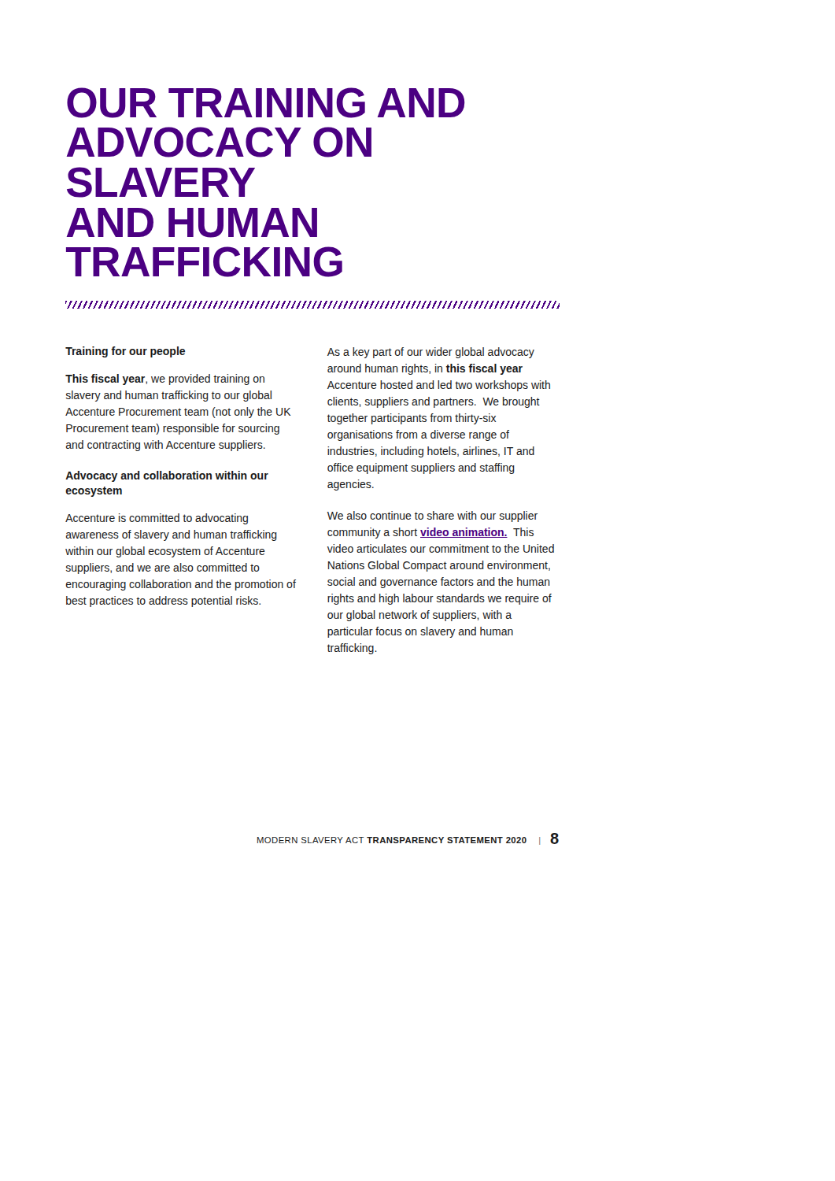Our training and
advocacy on slavery
and human trafficking
Training for our people
This fiscal year, we provided training on slavery and human trafficking to our global Accenture Procurement team (not only the UK Procurement team) responsible for sourcing and contracting with Accenture suppliers.
Advocacy and collaboration within our ecosystem
Accenture is committed to advocating awareness of slavery and human trafficking within our global ecosystem of Accenture suppliers, and we are also committed to encouraging collaboration and the promotion of best practices to address potential risks.
As a key part of our wider global advocacy around human rights, in this fiscal year Accenture hosted and led two workshops with clients, suppliers and partners. We brought together participants from thirty-six organisations from a diverse range of industries, including hotels, airlines, IT and office equipment suppliers and staffing agencies.
We also continue to share with our supplier community a short video animation. This video articulates our commitment to the United Nations Global Compact around environment, social and governance factors and the human rights and high labour standards we require of our global network of suppliers, with a particular focus on slavery and human trafficking.
MODERN SLAVERY ACT TRANSPARENCY STATEMENT 2020 |8